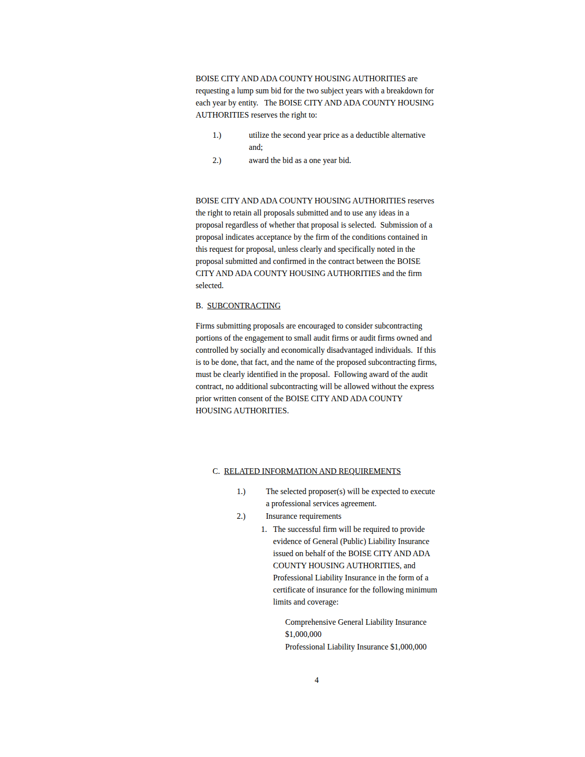BOISE CITY AND ADA COUNTY HOUSING AUTHORITIES are requesting a lump sum bid for the two subject years with a breakdown for each year by entity. The BOISE CITY AND ADA COUNTY HOUSING AUTHORITIES reserves the right to:
1.) utilize the second year price as a deductible alternative and;
2.) award the bid as a one year bid.
BOISE CITY AND ADA COUNTY HOUSING AUTHORITIES reserves the right to retain all proposals submitted and to use any ideas in a proposal regardless of whether that proposal is selected. Submission of a proposal indicates acceptance by the firm of the conditions contained in this request for proposal, unless clearly and specifically noted in the proposal submitted and confirmed in the contract between the BOISE CITY AND ADA COUNTY HOUSING AUTHORITIES and the firm selected.
B. SUBCONTRACTING
Firms submitting proposals are encouraged to consider subcontracting portions of the engagement to small audit firms or audit firms owned and controlled by socially and economically disadvantaged individuals. If this is to be done, that fact, and the name of the proposed subcontracting firms, must be clearly identified in the proposal. Following award of the audit contract, no additional subcontracting will be allowed without the express prior written consent of the BOISE CITY AND ADA COUNTY HOUSING AUTHORITIES.
C. RELATED INFORMATION AND REQUIREMENTS
1.) The selected proposer(s) will be expected to execute a professional services agreement.
2.) Insurance requirements
1. The successful firm will be required to provide evidence of General (Public) Liability Insurance issued on behalf of the BOISE CITY AND ADA COUNTY HOUSING AUTHORITIES, and Professional Liability Insurance in the form of a certificate of insurance for the following minimum limits and coverage:
Comprehensive General Liability Insurance $1,000,000
Professional Liability Insurance $1,000,000
4